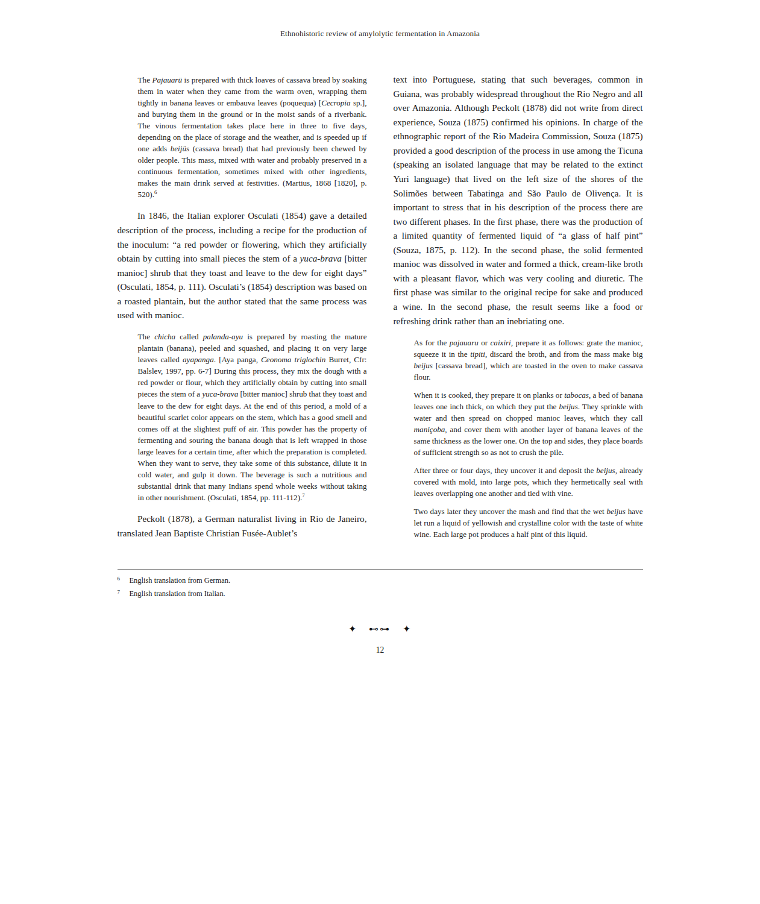Ethnohistoric review of amylolytic fermentation in Amazonia
The Pajauarü is prepared with thick loaves of cassava bread by soaking them in water when they came from the warm oven, wrapping them tightly in banana leaves or embauva leaves (poquequa) [Cecropia sp.], and burying them in the ground or in the moist sands of a riverbank. The vinous fermentation takes place here in three to five days, depending on the place of storage and the weather, and is speeded up if one adds beijüs (cassava bread) that had previously been chewed by older people. This mass, mixed with water and probably preserved in a continuous fermentation, sometimes mixed with other ingredients, makes the main drink served at festivities. (Martius, 1868 [1820], p. 520).6
In 1846, the Italian explorer Osculati (1854) gave a detailed description of the process, including a recipe for the production of the inoculum: “a red powder or flowering, which they artificially obtain by cutting into small pieces the stem of a yuca-brava [bitter manioc] shrub that they toast and leave to the dew for eight days” (Osculati, 1854, p. 111). Osculati’s (1854) description was based on a roasted plantain, but the author stated that the same process was used with manioc.
The chicha called palanda-ayu is prepared by roasting the mature plantain (banana), peeled and squashed, and placing it on very large leaves called ayapanga. [Aya panga, Ceonoma triglochin Burret, Cfr: Balslev, 1997, pp. 6-7] During this process, they mix the dough with a red powder or flour, which they artificially obtain by cutting into small pieces the stem of a yuca-brava [bitter manioc] shrub that they toast and leave to the dew for eight days. At the end of this period, a mold of a beautiful scarlet color appears on the stem, which has a good smell and comes off at the slightest puff of air. This powder has the property of fermenting and souring the banana dough that is left wrapped in those large leaves for a certain time, after which the preparation is completed. When they want to serve, they take some of this substance, dilute it in cold water, and gulp it down. The beverage is such a nutritious and substantial drink that many Indians spend whole weeks without taking in other nourishment. (Osculati, 1854, pp. 111-112).7
Peckolt (1878), a German naturalist living in Rio de Janeiro, translated Jean Baptiste Christian Fusée-Aublet’s
text into Portuguese, stating that such beverages, common in Guiana, was probably widespread throughout the Rio Negro and all over Amazonia. Although Peckolt (1878) did not write from direct experience, Souza (1875) confirmed his opinions. In charge of the ethnographic report of the Rio Madeira Commission, Souza (1875) provided a good description of the process in use among the Ticuna (speaking an isolated language that may be related to the extinct Yuri language) that lived on the left size of the shores of the Solimões between Tabatinga and São Paulo de Olivença. It is important to stress that in his description of the process there are two different phases. In the first phase, there was the production of a limited quantity of fermented liquid of “a glass of half pint” (Souza, 1875, p. 112). In the second phase, the solid fermented manioc was dissolved in water and formed a thick, cream-like broth with a pleasant flavor, which was very cooling and diuretic. The first phase was similar to the original recipe for sake and produced a wine. In the second phase, the result seems like a food or refreshing drink rather than an inebriating one.
As for the pajauaru or caixiri, prepare it as follows: grate the manioc, squeeze it in the tipiti, discard the broth, and from the mass make big beijus [cassava bread], which are toasted in the oven to make cassava flour.
When it is cooked, they prepare it on planks or tabocas, a bed of banana leaves one inch thick, on which they put the beijus. They sprinkle with water and then spread on chopped manioc leaves, which they call maniçoba, and cover them with another layer of banana leaves of the same thickness as the lower one. On the top and sides, they place boards of sufficient strength so as not to crush the pile.
After three or four days, they uncover it and deposit the beijus, already covered with mold, into large pots, which they hermetically seal with leaves overlapping one another and tied with vine.
Two days later they uncover the mash and find that the wet beijus have let run a liquid of yellowish and crystalline color with the taste of white wine. Each large pot produces a half pint of this liquid.
6 English translation from German.
7 English translation from Italian.
✦ ⊷⊶ ✦
12